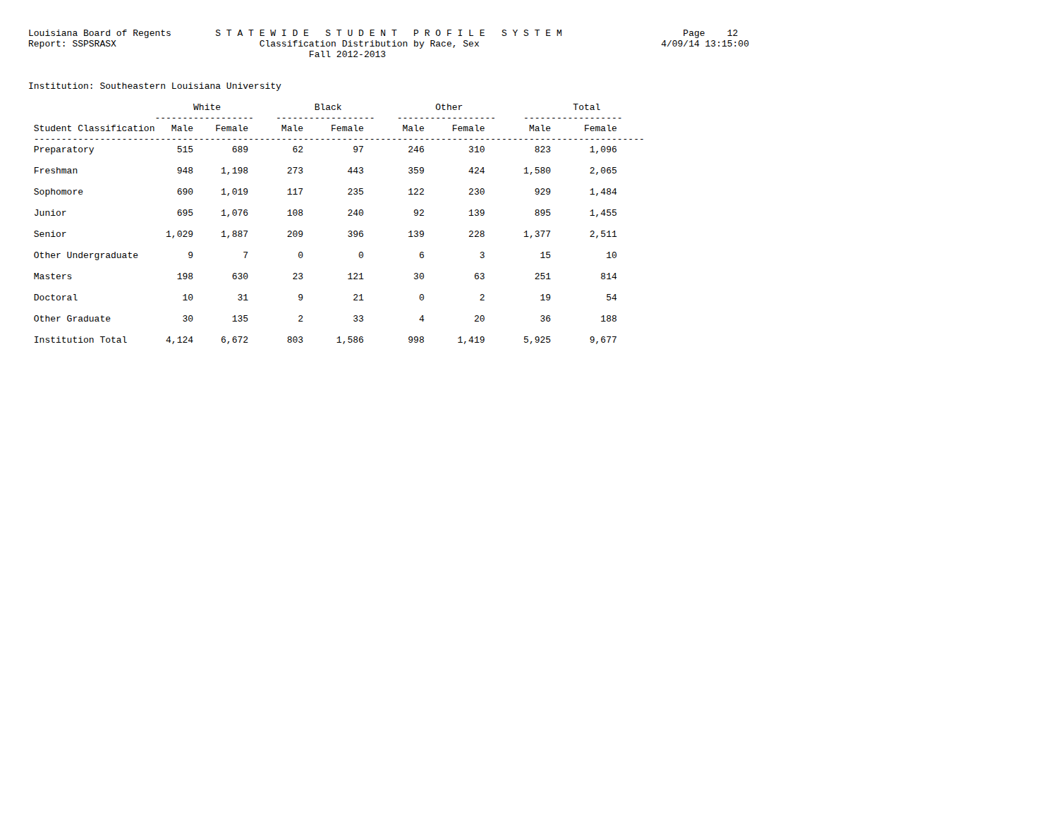Louisiana Board of Regents        S T A T E W I D E   S T U D E N T   P R O F I L E   S Y S T E M                      Page    12
Report: SSPSRASX                          Classification Distribution by Race, Sex                                 4/09/14 13:15:00
                                                   Fall 2012-2013


Institution: Southeastern Louisiana University

                              White                 Black                 Other                    Total
                       ------------------    ------------------    ------------------     ------------------
 Student Classification   Male    Female      Male     Female       Male     Female        Male      Female
 ---------------------------------------------------------------------------------------------------------------
 Preparatory               515       689        62         97        246        310         823       1,096

 Freshman                  948     1,198       273        443        359        424       1,580       2,065

 Sophomore                 690     1,019       117        235        122        230         929       1,484

 Junior                    695     1,076       108        240         92        139         895       1,455

 Senior                  1,029     1,887       209        396        139        228       1,377       2,511

 Other Undergraduate         9         7         0          0          6          3          15          10

 Masters                   198       630        23        121         30         63         251         814

 Doctoral                   10        31         9         21          0          2          19          54

 Other Graduate             30       135         2         33          4         20          36         188

 Institution Total       4,124     6,672       803      1,586        998      1,419       5,925       9,677